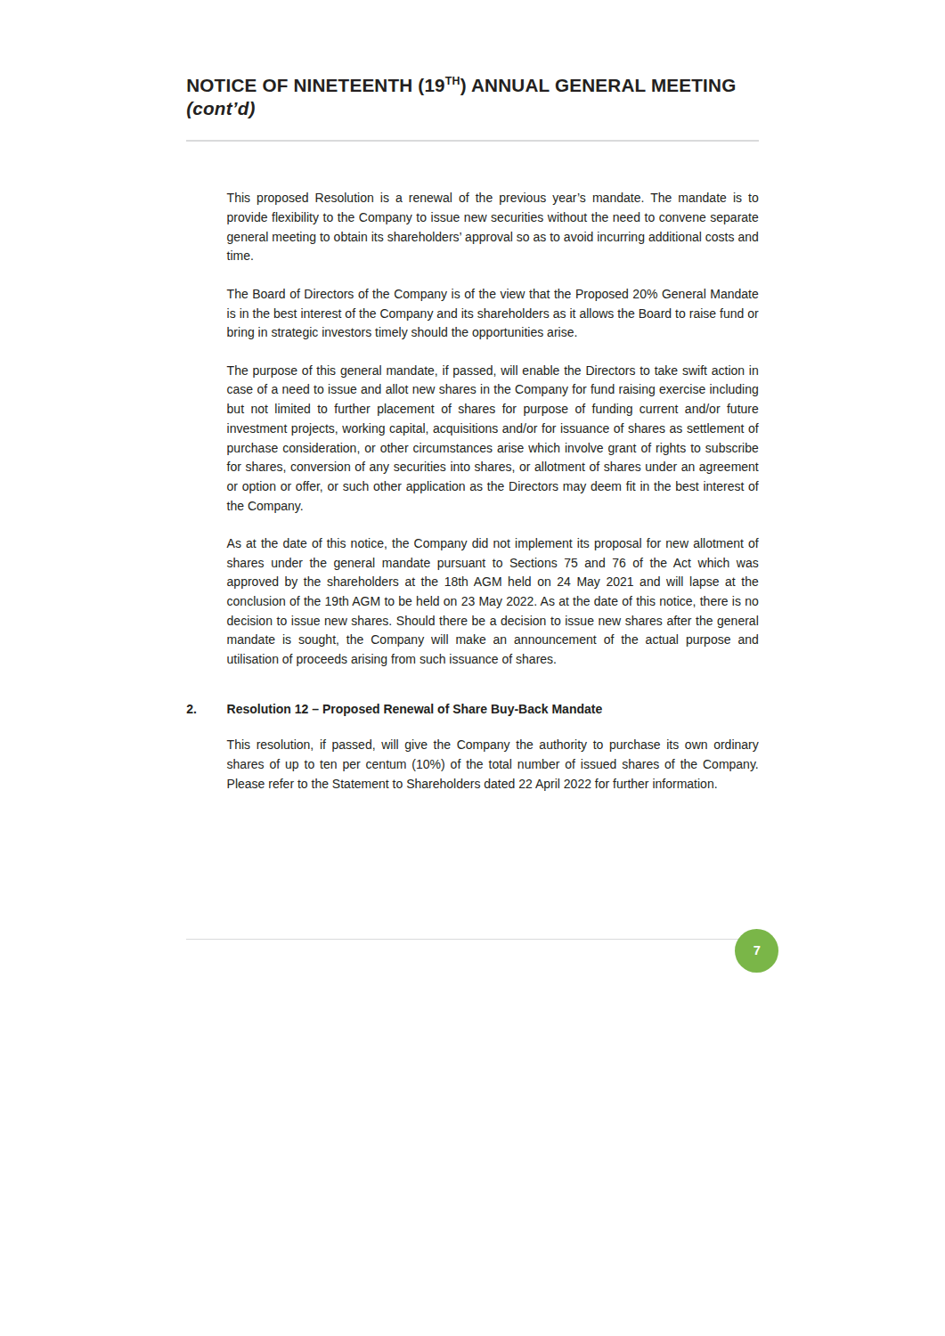NOTICE OF NINETEENTH (19TH) ANNUAL GENERAL MEETING (cont’d)
This proposed Resolution is a renewal of the previous year’s mandate. The mandate is to provide flexibility to the Company to issue new securities without the need to convene separate general meeting to obtain its shareholders’ approval so as to avoid incurring additional costs and time.
The Board of Directors of the Company is of the view that the Proposed 20% General Mandate is in the best interest of the Company and its shareholders as it allows the Board to raise fund or bring in strategic investors timely should the opportunities arise.
The purpose of this general mandate, if passed, will enable the Directors to take swift action in case of a need to issue and allot new shares in the Company for fund raising exercise including but not limited to further placement of shares for purpose of funding current and/or future investment projects, working capital, acquisitions and/or for issuance of shares as settlement of purchase consideration, or other circumstances arise which involve grant of rights to subscribe for shares, conversion of any securities into shares, or allotment of shares under an agreement or option or offer, or such other application as the Directors may deem fit in the best interest of the Company.
As at the date of this notice, the Company did not implement its proposal for new allotment of shares under the general mandate pursuant to Sections 75 and 76 of the Act which was approved by the shareholders at the 18th AGM held on 24 May 2021 and will lapse at the conclusion of the 19th AGM to be held on 23 May 2022. As at the date of this notice, there is no decision to issue new shares. Should there be a decision to issue new shares after the general mandate is sought, the Company will make an announcement of the actual purpose and utilisation of proceeds arising from such issuance of shares.
2.
Resolution 12 – Proposed Renewal of Share Buy-Back Mandate
This resolution, if passed, will give the Company the authority to purchase its own ordinary shares of up to ten per centum (10%) of the total number of issued shares of the Company. Please refer to the Statement to Shareholders dated 22 April 2022 for further information.
7